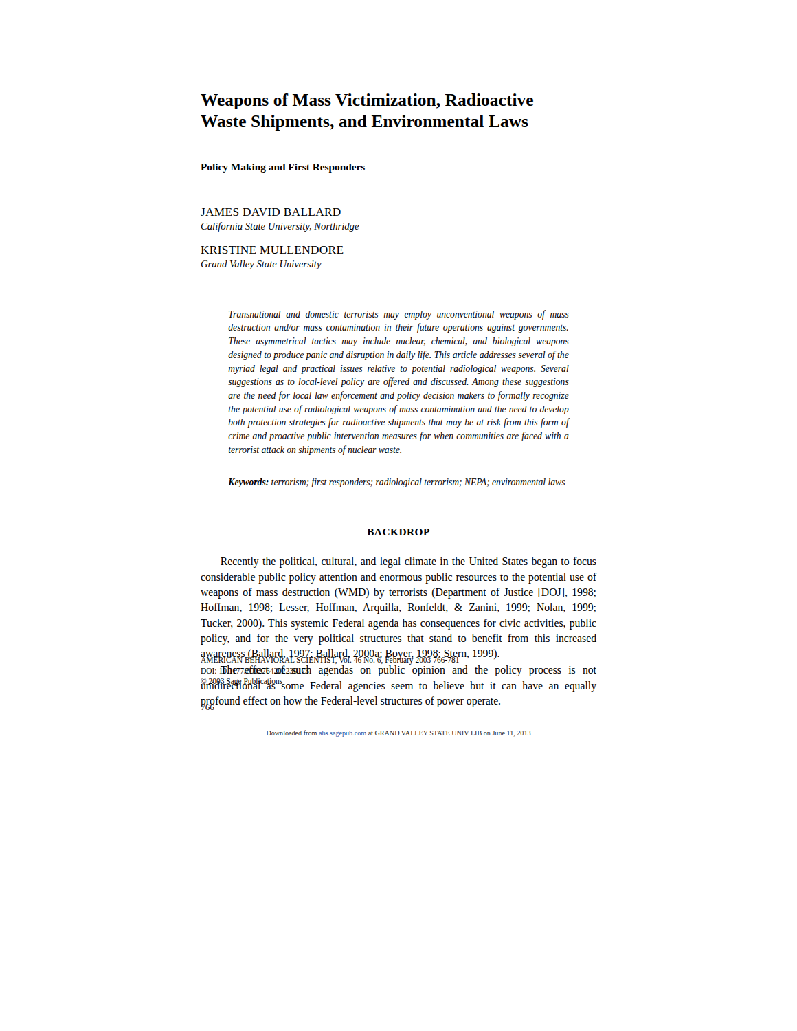Weapons of Mass Victimization, Radioactive
Waste Shipments, and Environmental Laws
Policy Making and First Responders
JAMES DAVID BALLARD
California State University, Northridge
KRISTINE MULLENDORE
Grand Valley State University
Transnational and domestic terrorists may employ unconventional weapons of mass destruction and/or mass contamination in their future operations against governments. These asymmetrical tactics may include nuclear, chemical, and biological weapons designed to produce panic and disruption in daily life. This article addresses several of the myriad legal and practical issues relative to potential radiological weapons. Several suggestions as to local-level policy are offered and discussed. Among these suggestions are the need for local law enforcement and policy decision makers to formally recognize the potential use of radiological weapons of mass contamination and the need to develop both protection strategies for radioactive shipments that may be at risk from this form of crime and proactive public intervention measures for when communities are faced with a terrorist attack on shipments of nuclear waste.
Keywords: terrorism; first responders; radiological terrorism; NEPA; environmental laws
BACKDROP
Recently the political, cultural, and legal climate in the United States began to focus considerable public policy attention and enormous public resources to the potential use of weapons of mass destruction (WMD) by terrorists (Department of Justice [DOJ], 1998; Hoffman, 1998; Lesser, Hoffman, Arquilla, Ronfeldt, & Zanini, 1999; Nolan, 1999; Tucker, 2000). This systemic Federal agenda has consequences for civic activities, public policy, and for the very political structures that stand to benefit from this increased awareness (Ballard, 1997; Ballard, 2000a; Boyer, 1998; Stern, 1999).
The effect of such agendas on public opinion and the policy process is not unidirectional as some Federal agencies seem to believe but it can have an equally profound effect on how the Federal-level structures of power operate.
AMERICAN BEHAVIORAL SCIENTIST, Vol. 46 No. 6, February 2003 766-781
DOI: 10.1177/0002764202239173
© 2003 Sage Publications
766
Downloaded from abs.sagepub.com at GRAND VALLEY STATE UNIV LIB on June 11, 2013